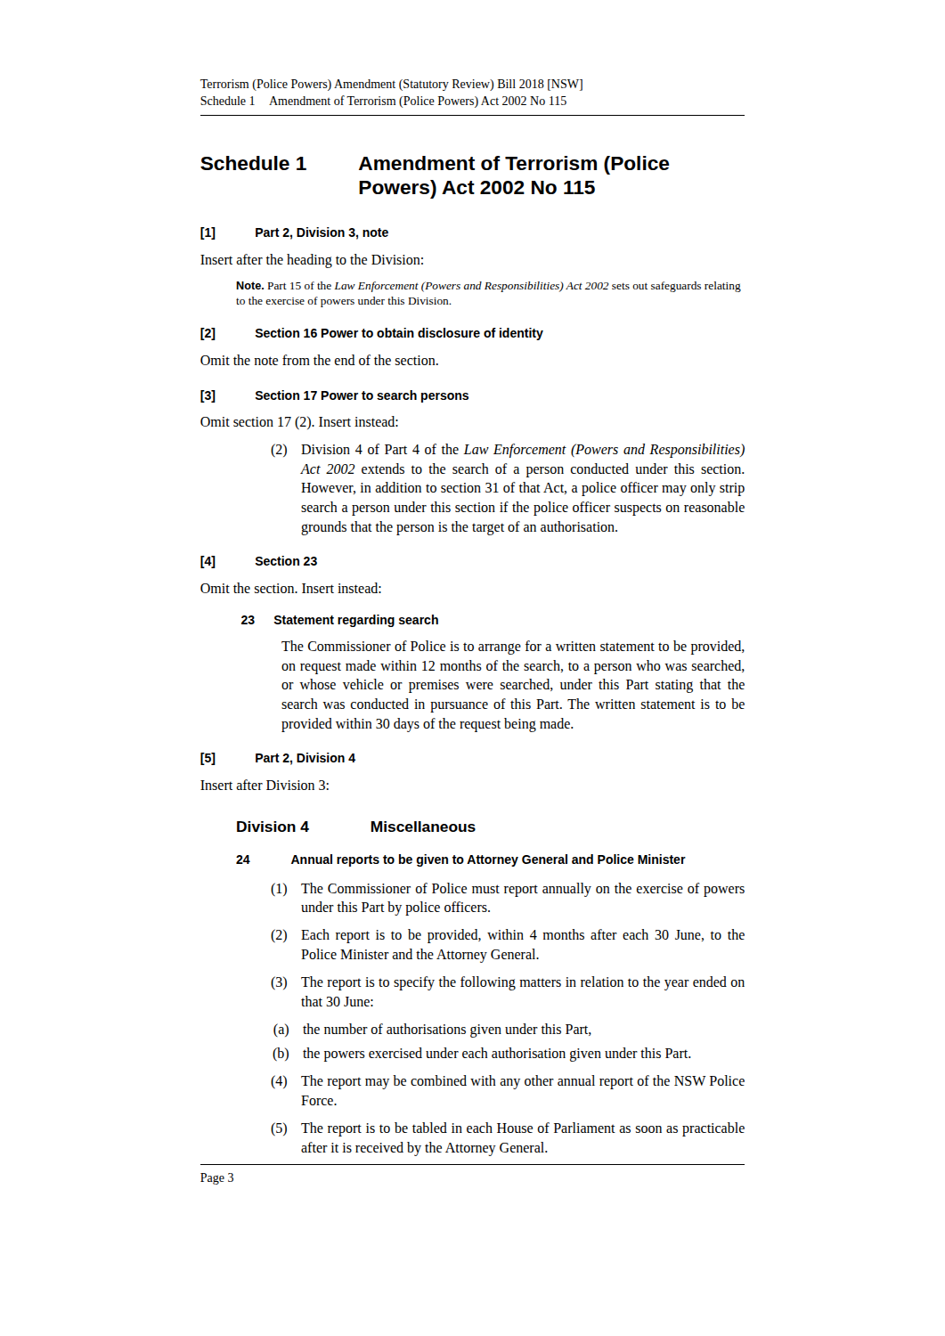Terrorism (Police Powers) Amendment (Statutory Review) Bill 2018 [NSW] Schedule 1 Amendment of Terrorism (Police Powers) Act 2002 No 115
Schedule 1 Amendment of Terrorism (Police Powers) Act 2002 No 115
[1] Part 2, Division 3, note
Insert after the heading to the Division:
Note. Part 15 of the Law Enforcement (Powers and Responsibilities) Act 2002 sets out safeguards relating to the exercise of powers under this Division.
[2] Section 16 Power to obtain disclosure of identity
Omit the note from the end of the section.
[3] Section 17 Power to search persons
Omit section 17 (2). Insert instead:
(2) Division 4 of Part 4 of the Law Enforcement (Powers and Responsibilities) Act 2002 extends to the search of a person conducted under this section. However, in addition to section 31 of that Act, a police officer may only strip search a person under this section if the police officer suspects on reasonable grounds that the person is the target of an authorisation.
[4] Section 23
Omit the section. Insert instead:
23 Statement regarding search
The Commissioner of Police is to arrange for a written statement to be provided, on request made within 12 months of the search, to a person who was searched, or whose vehicle or premises were searched, under this Part stating that the search was conducted in pursuance of this Part. The written statement is to be provided within 30 days of the request being made.
[5] Part 2, Division 4
Insert after Division 3:
Division 4 Miscellaneous
24 Annual reports to be given to Attorney General and Police Minister
(1) The Commissioner of Police must report annually on the exercise of powers under this Part by police officers.
(2) Each report is to be provided, within 4 months after each 30 June, to the Police Minister and the Attorney General.
(3) The report is to specify the following matters in relation to the year ended on that 30 June:
(a) the number of authorisations given under this Part,
(b) the powers exercised under each authorisation given under this Part.
(4) The report may be combined with any other annual report of the NSW Police Force.
(5) The report is to be tabled in each House of Parliament as soon as practicable after it is received by the Attorney General.
Page 3